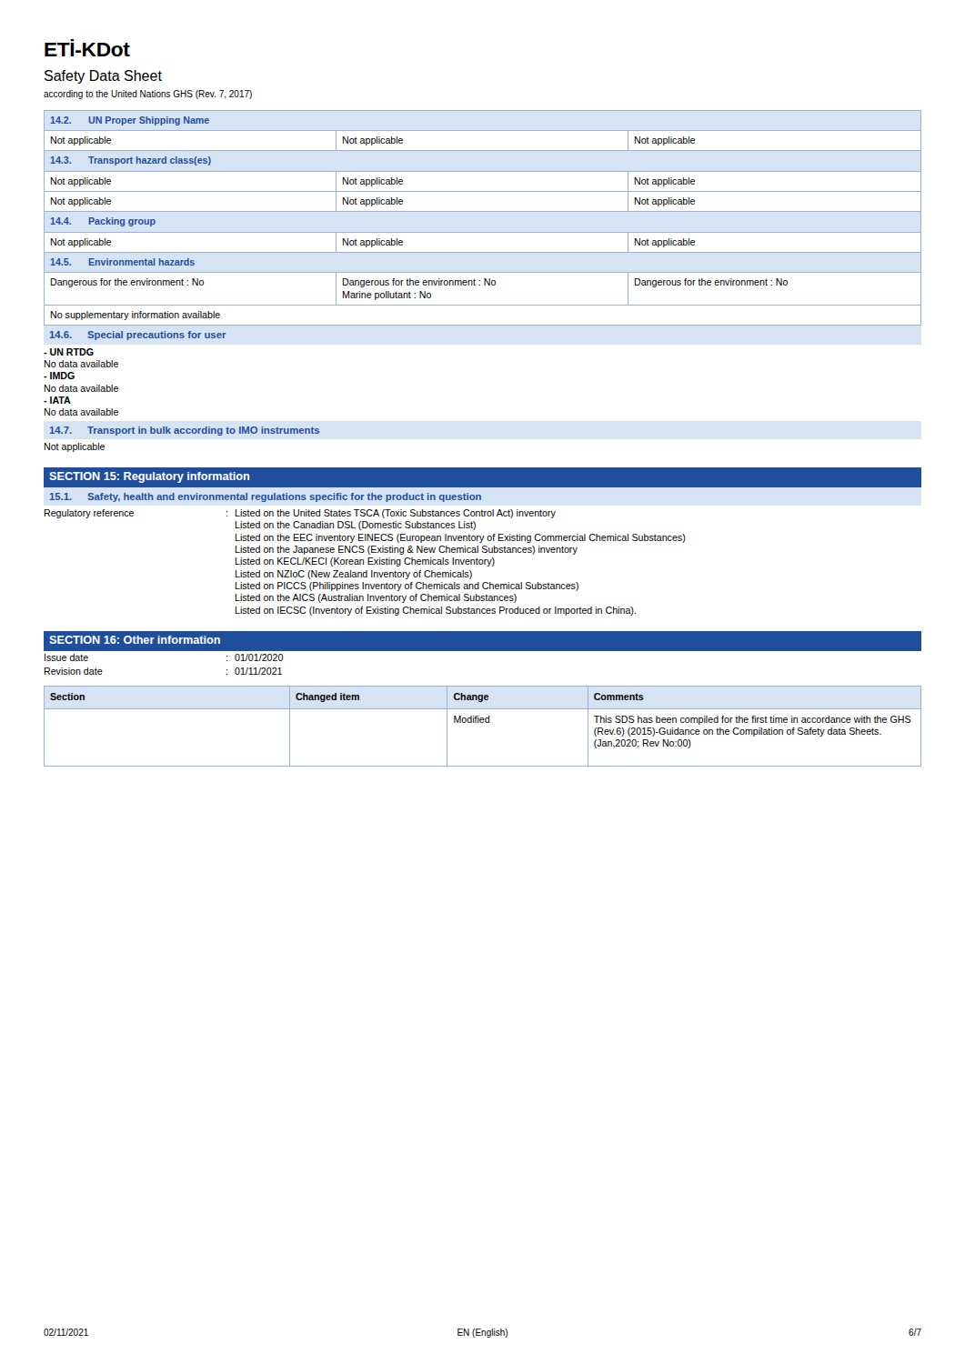ETİ-KDot
Safety Data Sheet
according to the United Nations GHS (Rev. 7, 2017)
| 14.2. UN Proper Shipping Name |
| Not applicable | Not applicable | Not applicable |
| 14.3. Transport hazard class(es) |
| Not applicable | Not applicable | Not applicable |
| Not applicable | Not applicable | Not applicable |
| 14.4. Packing group |
| Not applicable | Not applicable | Not applicable |
| 14.5. Environmental hazards |
| Dangerous for the environment : No | Dangerous for the environment : No Marine pollutant : No | Dangerous for the environment : No |
| No supplementary information available |
14.6. Special precautions for user
- UN RTDG
No data available
- IMDG
No data available
- IATA
No data available
14.7. Transport in bulk according to IMO instruments
Not applicable
SECTION 15: Regulatory information
15.1. Safety, health and environmental regulations specific for the product in question
| Regulatory reference | : | Listed on the United States TSCA (Toxic Substances Control Act) inventory Listed on the Canadian DSL (Domestic Substances List) Listed on the EEC inventory EINECS (European Inventory of Existing Commercial Chemical Substances) Listed on the Japanese ENCS (Existing & New Chemical Substances) inventory Listed on KECL/KECI (Korean Existing Chemicals Inventory) Listed on NZIoC (New Zealand Inventory of Chemicals) Listed on PICCS (Philippines Inventory of Chemicals and Chemical Substances) Listed on the AICS (Australian Inventory of Chemical Substances) Listed on IECSC (Inventory of Existing Chemical Substances Produced or Imported in China). |
SECTION 16: Other information
| Issue date | : | 01/01/2020 |
| Revision date | : | 01/11/2021 |
| Section | Changed item | Change | Comments |
| --- | --- | --- | --- |
| | | Modified | This SDS has been compiled for the first time in accordance with the GHS (Rev.6) (2015)-Guidance on the Compilation of Safety data Sheets.(Jan,2020; Rev No:00) |
| 02/11/2021 | EN (English) | 6/7 |